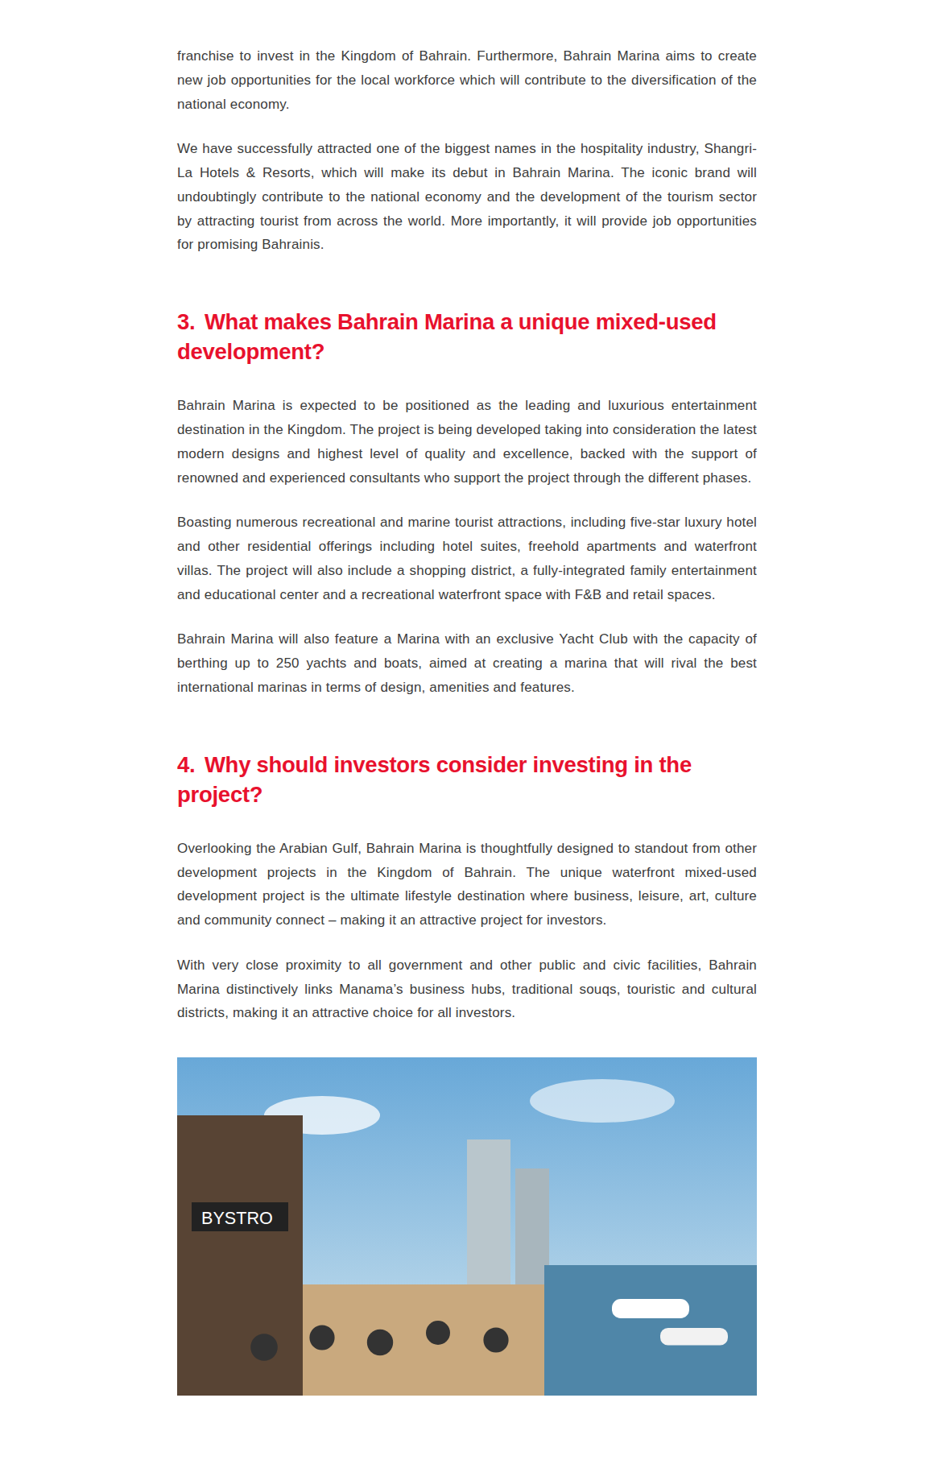franchise to invest in the Kingdom of Bahrain. Furthermore, Bahrain Marina aims to create new job opportunities for the local workforce which will contribute to the diversification of the national economy.
We have successfully attracted one of the biggest names in the hospitality industry, Shangri-La Hotels & Resorts, which will make its debut in Bahrain Marina. The iconic brand will undoubtingly contribute to the national economy and the development of the tourism sector by attracting tourist from across the world. More importantly, it will provide job opportunities for promising Bahrainis.
3. What makes Bahrain Marina a unique mixed-used development?
Bahrain Marina is expected to be positioned as the leading and luxurious entertainment destination in the Kingdom. The project is being developed taking into consideration the latest modern designs and highest level of quality and excellence, backed with the support of renowned and experienced consultants who support the project through the different phases.
Boasting numerous recreational and marine tourist attractions, including five-star luxury hotel and other residential offerings including hotel suites, freehold apartments and waterfront villas. The project will also include a shopping district, a fully-integrated family entertainment and educational center and a recreational waterfront space with F&B and retail spaces.
Bahrain Marina will also feature a Marina with an exclusive Yacht Club with the capacity of berthing up to 250 yachts and boats, aimed at creating a marina that will rival the best international marinas in terms of design, amenities and features.
4. Why should investors consider investing in the project?
Overlooking the Arabian Gulf, Bahrain Marina is thoughtfully designed to standout from other development projects in the Kingdom of Bahrain. The unique waterfront mixed-used development project is the ultimate lifestyle destination where business, leisure, art, culture and community connect – making it an attractive project for investors.
With very close proximity to all government and other public and civic facilities, Bahrain Marina distinctively links Manama’s business hubs, traditional souqs, touristic and cultural districts, making it an attractive choice for all investors.